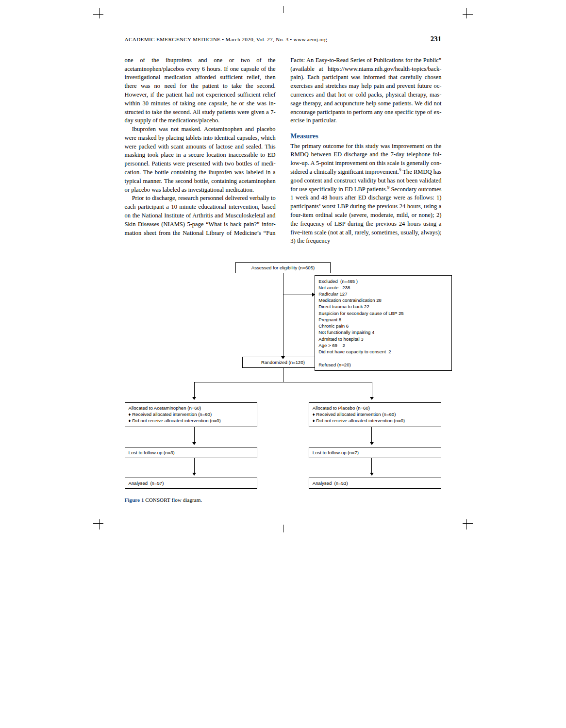ACADEMIC EMERGENCY MEDICINE • March 2020, Vol. 27, No. 3 • www.aemj.org 231
one of the ibuprofens and one or two of the acetaminophen/placebos every 6 hours. If one capsule of the investigational medication afforded sufficient relief, then there was no need for the patient to take the second. However, if the patient had not experienced sufficient relief within 30 minutes of taking one capsule, he or she was instructed to take the second. All study patients were given a 7-day supply of the medications/placebo.
Ibuprofen was not masked. Acetaminophen and placebo were masked by placing tablets into identical capsules, which were packed with scant amounts of lactose and sealed. This masking took place in a secure location inaccessible to ED personnel. Patients were presented with two bottles of medication. The bottle containing the ibuprofen was labeled in a typical manner. The second bottle, containing acetaminophen or placebo was labeled as investigational medication.
Prior to discharge, research personnel delivered verbally to each participant a 10-minute educational intervention, based on the National Institute of Arthritis and Musculoskeletal and Skin Diseases (NIAMS) 5-page “What is back pain?” information sheet from the National Library of Medicine’s “Fun Facts: An Easy-to-Read Series of Publications for the Public” (available at https://www.niams.nih.gov/health-topics/back-pain). Each participant was informed that carefully chosen exercises and stretches may help pain and prevent future occurrences and that hot or cold packs, physical therapy, massage therapy, and acupuncture help some patients. We did not encourage participants to perform any one specific type of exercise in particular.
Measures
The primary outcome for this study was improvement on the RMDQ between ED discharge and the 7-day telephone follow-up. A 5-point improvement on this scale is generally considered a clinically significant improvement.9 The RMDQ has good content and construct validity but has not been validated for use specifically in ED LBP patients.9 Secondary outcomes 1 week and 48 hours after ED discharge were as follows: 1) participants’ worst LBP during the previous 24 hours, using a four-item ordinal scale (severe, moderate, mild, or none); 2) the frequency of LBP during the previous 24 hours using a five-item scale (not at all, rarely, sometimes, usually, always); 3) the frequency
Assessed for eligibility (n=605)
Excluded (n=465 )
Not acute 238
Radicular 127
Medication contraindication 28
Direct trauma to back 22
Suspicion for secondary cause of LBP 25
Pregnant 8
Chronic pain 6
Not functionally impairing 4
Admitted to hospital 3
Age > 69 2
Did not have capacity to consent 2
Refused (n=20)
Randomized (n=120)
Allocated to Acetaminophen (n=60)
♦ Received allocated intervention (n=60)
♦ Did not receive allocated intervention (n=0)
Allocated to Placebo (n=60)
♦ Received allocated intervention (n=60)
♦ Did not receive allocated intervention (n=0)
Lost to follow-up (n=3)
Lost to follow-up (n=7)
Analysed (n=57)
Analysed (n=53)
Figure 1 CONSORT flow diagram.